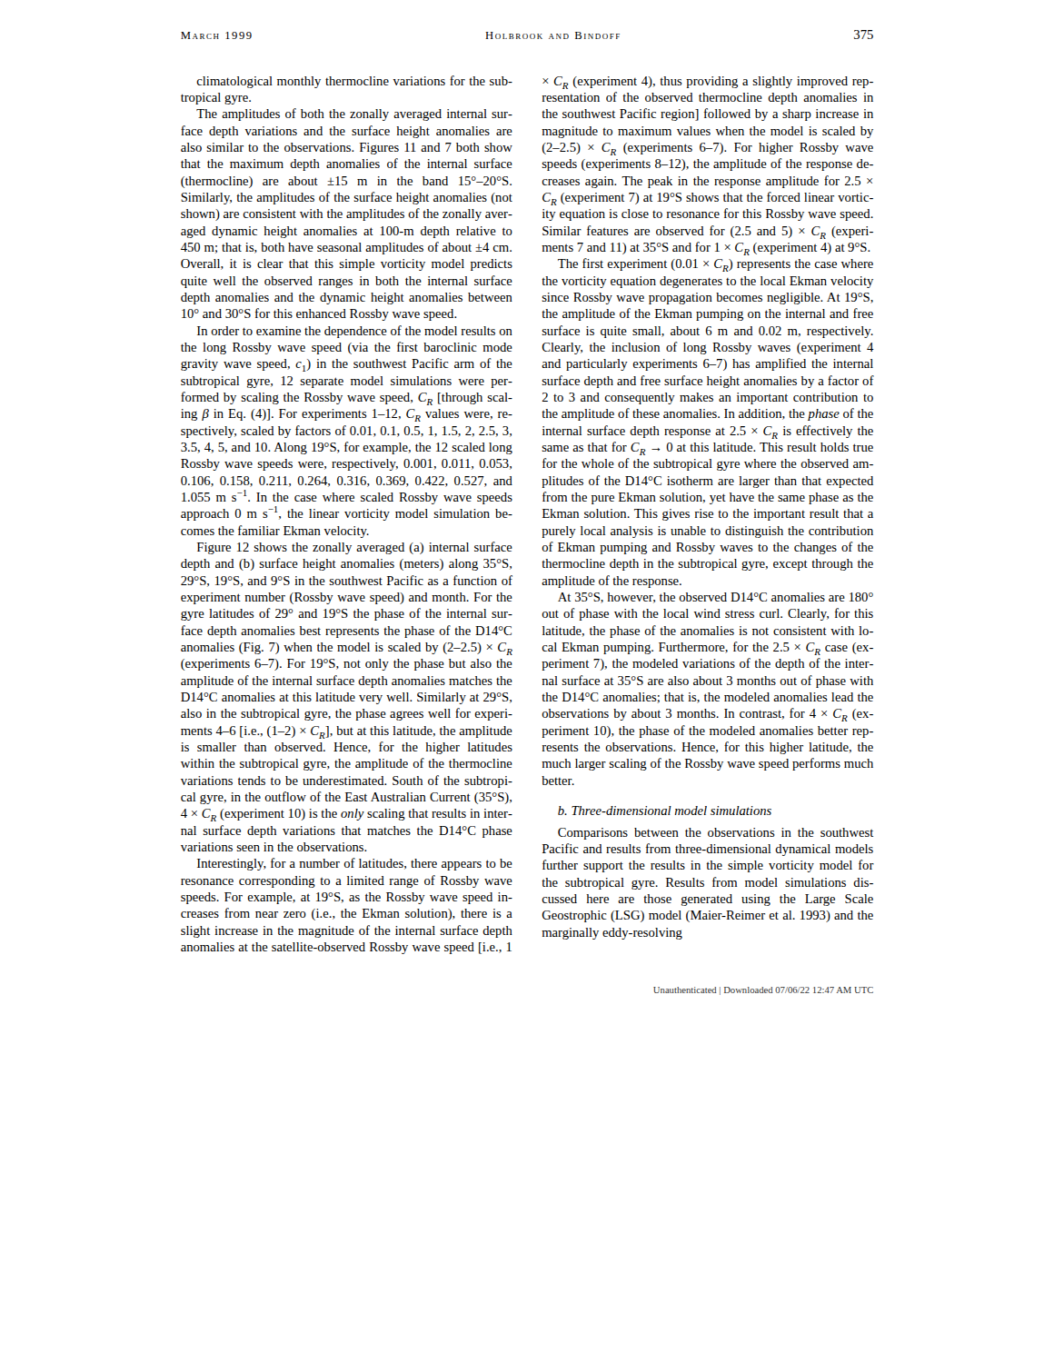March 1999 Holbrook and Bindoff 375
climatological monthly thermocline variations for the subtropical gyre.
The amplitudes of both the zonally averaged internal surface depth variations and the surface height anomalies are also similar to the observations. Figures 11 and 7 both show that the maximum depth anomalies of the internal surface (thermocline) are about ±15 m in the band 15°–20°S. Similarly, the amplitudes of the surface height anomalies (not shown) are consistent with the amplitudes of the zonally averaged dynamic height anomalies at 100-m depth relative to 450 m; that is, both have seasonal amplitudes of about ±4 cm. Overall, it is clear that this simple vorticity model predicts quite well the observed ranges in both the internal surface depth anomalies and the dynamic height anomalies between 10° and 30°S for this enhanced Rossby wave speed.
In order to examine the dependence of the model results on the long Rossby wave speed (via the first baroclinic mode gravity wave speed, c1) in the southwest Pacific arm of the subtropical gyre, 12 separate model simulations were performed by scaling the Rossby wave speed, CR [through scaling β in Eq. (4)]. For experiments 1–12, CR values were, respectively, scaled by factors of 0.01, 0.1, 0.5, 1, 1.5, 2, 2.5, 3, 3.5, 4, 5, and 10. Along 19°S, for example, the 12 scaled long Rossby wave speeds were, respectively, 0.001, 0.011, 0.053, 0.106, 0.158, 0.211, 0.264, 0.316, 0.369, 0.422, 0.527, and 1.055 m s−1. In the case where scaled Rossby wave speeds approach 0 m s−1, the linear vorticity model simulation becomes the familiar Ekman velocity.
Figure 12 shows the zonally averaged (a) internal surface depth and (b) surface height anomalies (meters) along 35°S, 29°S, 19°S, and 9°S in the southwest Pacific as a function of experiment number (Rossby wave speed) and month. For the gyre latitudes of 29° and 19°S the phase of the internal surface depth anomalies best represents the phase of the D14°C anomalies (Fig. 7) when the model is scaled by (2–2.5) × CR (experiments 6–7). For 19°S, not only the phase but also the amplitude of the internal surface depth anomalies matches the D14°C anomalies at this latitude very well. Similarly at 29°S, also in the subtropical gyre, the phase agrees well for experiments 4–6 [i.e., (1–2) × CR], but at this latitude, the amplitude is smaller than observed. Hence, for the higher latitudes within the subtropical gyre, the amplitude of the thermocline variations tends to be underestimated. South of the subtropical gyre, in the outflow of the East Australian Current (35°S), 4 × CR (experiment 10) is the only scaling that results in internal surface depth variations that matches the D14°C phase variations seen in the observations.
Interestingly, for a number of latitudes, there appears to be resonance corresponding to a limited range of Rossby wave speeds. For example, at 19°S, as the Rossby wave speed increases from near zero (i.e., the Ekman solution), there is a slight increase in the magnitude of the internal surface depth anomalies at the satellite-observed Rossby wave speed [i.e., 1 × CR (experiment 4), thus providing a slightly improved representation of the observed thermocline depth anomalies in the southwest Pacific region] followed by a sharp increase in magnitude to maximum values when the model is scaled by (2–2.5) × CR (experiments 6–7). For higher Rossby wave speeds (experiments 8–12), the amplitude of the response decreases again. The peak in the response amplitude for 2.5 × CR (experiment 7) at 19°S shows that the forced linear vorticity equation is close to resonance for this Rossby wave speed. Similar features are observed for (2.5 and 5) × CR (experiments 7 and 11) at 35°S and for 1 × CR (experiment 4) at 9°S.
The first experiment (0.01 × CR) represents the case where the vorticity equation degenerates to the local Ekman velocity since Rossby wave propagation becomes negligible. At 19°S, the amplitude of the Ekman pumping on the internal and free surface is quite small, about 6 m and 0.02 m, respectively. Clearly, the inclusion of long Rossby waves (experiment 4 and particularly experiments 6–7) has amplified the internal surface depth and free surface height anomalies by a factor of 2 to 3 and consequently makes an important contribution to the amplitude of these anomalies. In addition, the phase of the internal surface depth response at 2.5 × CR is effectively the same as that for CR → 0 at this latitude. This result holds true for the whole of the subtropical gyre where the observed amplitudes of the D14°C isotherm are larger than that expected from the pure Ekman solution, yet have the same phase as the Ekman solution. This gives rise to the important result that a purely local analysis is unable to distinguish the contribution of Ekman pumping and Rossby waves to the changes of the thermocline depth in the subtropical gyre, except through the amplitude of the response.
At 35°S, however, the observed D14°C anomalies are 180° out of phase with the local wind stress curl. Clearly, for this latitude, the phase of the anomalies is not consistent with local Ekman pumping. Furthermore, for the 2.5 × CR case (experiment 7), the modeled variations of the depth of the internal surface at 35°S are also about 3 months out of phase with the D14°C anomalies; that is, the modeled anomalies lead the observations by about 3 months. In contrast, for 4 × CR (experiment 10), the phase of the modeled anomalies better represents the observations. Hence, for this higher latitude, the much larger scaling of the Rossby wave speed performs much better.
b. Three-dimensional model simulations
Comparisons between the observations in the southwest Pacific and results from three-dimensional dynamical models further support the results in the simple vorticity model for the subtropical gyre. Results from model simulations discussed here are those generated using the Large Scale Geostrophic (LSG) model (Maier-Reimer et al. 1993) and the marginally eddy-resolving
Unauthenticated | Downloaded 07/06/22 12:47 AM UTC